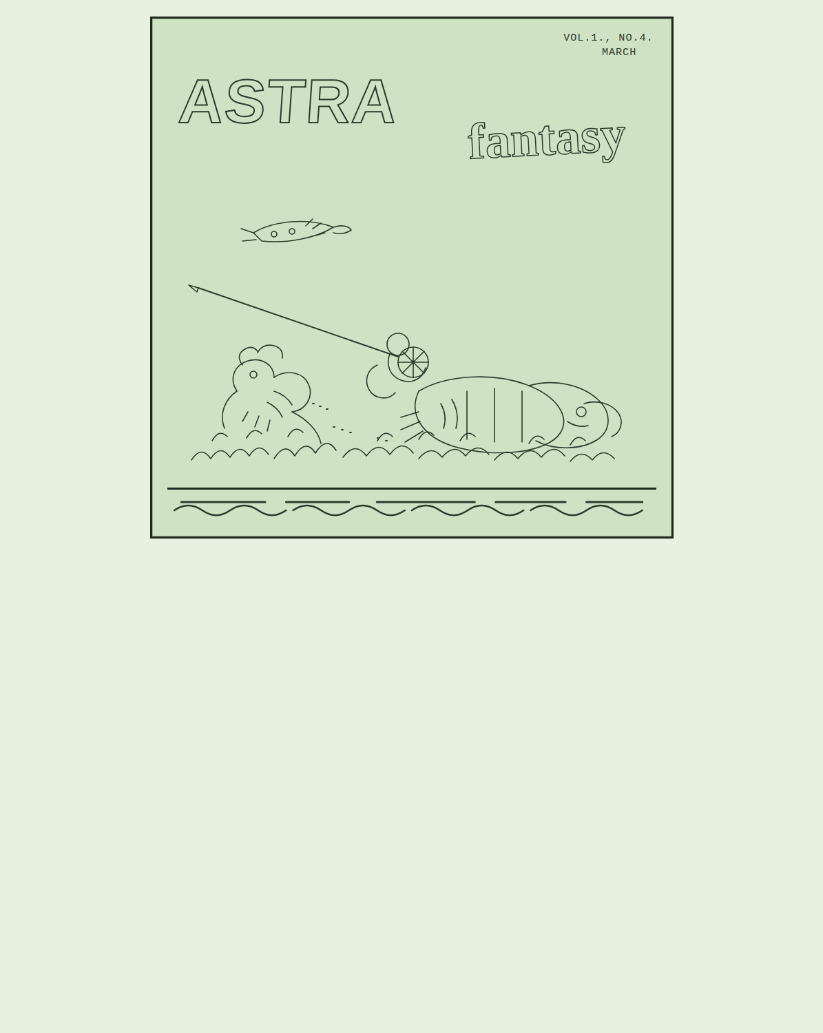VOL.1., NO.4. MARCH
ASTRA fantasy